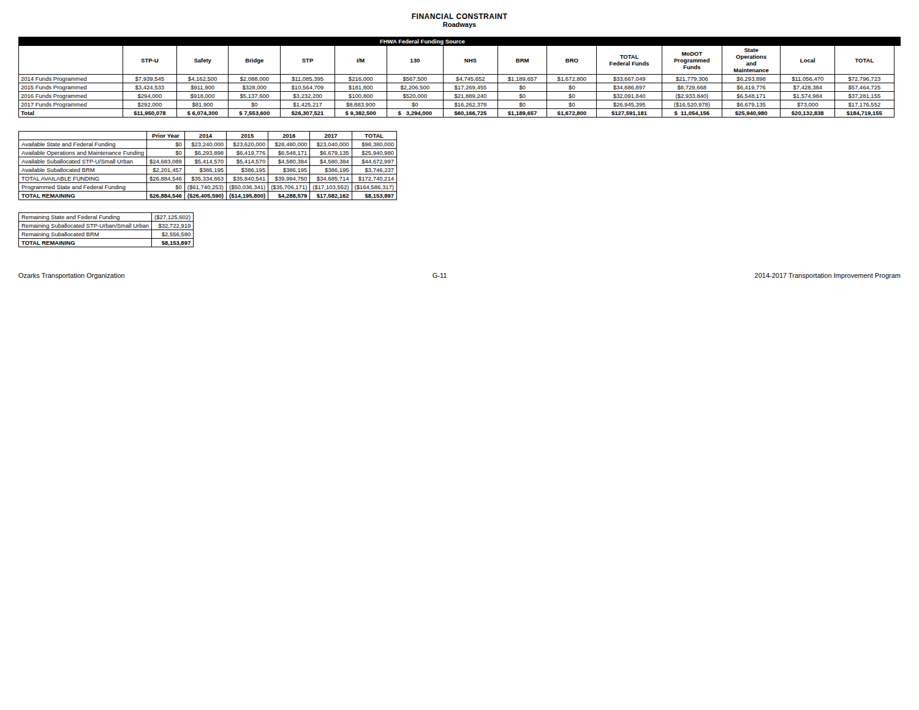FINANCIAL CONSTRAINT
Roadways
| | FHWA Federal Funding Source | | | | |
| --- | --- | --- | --- | --- | --- |
| | STP-U | Safety | Bridge | STP | I/M | 130 | NHS | BRM | BRO | TOTAL Federal Funds | MoDOT Programmed Funds | State Operations and Maintenance | Local | TOTAL |
| 2014 Funds Programmed | $7,939,545 | $4,162,500 | $2,088,000 | $11,085,395 | $216,000 | $567,500 | $4,745,652 | $1,189,657 | $1,672,800 | $33,667,049 | $21,779,306 | $6,293,898 | $11,056,470 | $72,796,723 |
| 2015 Funds Programmed | $3,424,533 | $911,900 | $328,000 | $10,564,709 | $181,800 | $2,206,500 | $17,269,455 | $0 | $0 | $34,886,897 | $8,729,668 | $6,419,776 | $7,428,384 | $57,464,725 |
| 2016 Funds Programmed | $294,000 | $918,000 | $5,137,600 | $3,232,200 | $100,800 | $520,000 | $21,889,240 | $0 | $0 | $32,091,840 | ($2,933,840) | $6,548,171 | $1,574,984 | $37,281,155 |
| 2017 Funds Programmed | $292,000 | $81,900 | $0 | $1,425,217 | $8,883,900 | $0 | $16,262,378 | $0 | $0 | $26,945,395 | ($16,520,978) | $6,679,135 | $73,000 | $17,176,552 |
| Total | $11,950,078 | $ 6,074,300 | $ 7,553,600 | $26,307,521 | $ 9,382,500 | $ 3,294,000 | $60,166,725 | $1,189,657 | $1,672,800 | $127,591,181 | $ 11,054,156 | $25,940,980 | $20,132,838 | $184,719,155 |
| | Prior Year | 2014 | 2015 | 2016 | 2017 | TOTAL |
| --- | --- | --- | --- | --- | --- | --- |
| Available State and Federal Funding | $0 | $23,240,000 | $23,620,000 | $28,480,000 | $23,040,000 | $98,380,000 |
| Available Operations and Maintenance Funding | $0 | $6,293,898 | $6,419,776 | $6,548,171 | $6,679,135 | $25,940,980 |
| Available Suballocated STP-U/Small Urban | $24,683,089 | $5,414,570 | $5,414,570 | $4,580,384 | $4,580,384 | $44,672,997 |
| Available Suballocated BRM | $2,201,457 | $386,195 | $386,195 | $386,195 | $386,195 | $3,746,237 |
| TOTAL AVAILABLE FUNDING | $26,884,546 | $35,334,663 | $35,840,541 | $39,994,750 | $34,685,714 | $172,740,214 |
| Programmed State and Federal Funding | $0 | ($61,740,253) | ($50,036,341) | ($35,706,171) | ($17,103,552) | ($164,586,317) |
| TOTAL REMAINING | $26,884,546 | ($26,405,590) | ($14,195,800) | $4,288,579 | $17,582,162 | $8,153,897 |
| Remaining State and Federal Funding | ($27,125,602) |
| Remaining Suballocated STP-Urban/Small Urban | $32,722,919 |
| Remaining Suballocated BRM | $2,556,580 |
| TOTAL REMAINING | $8,153,897 |
Ozarks Transportation Organization
G-11
2014-2017 Transportation Improvement Program